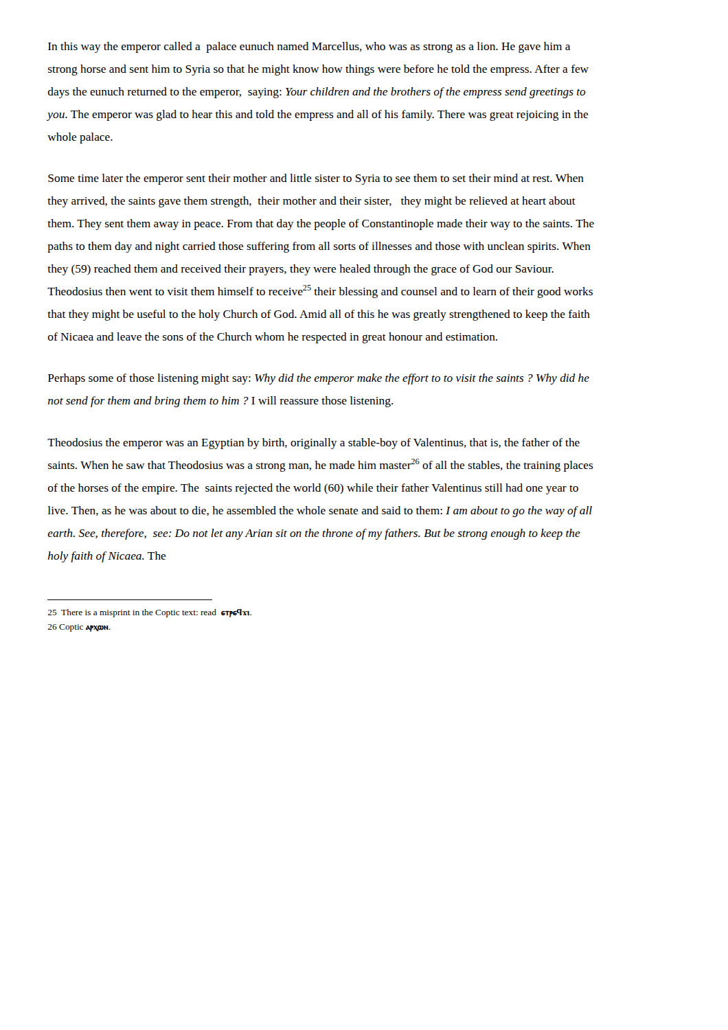In this way the emperor called a palace eunuch named Marcellus, who was as strong as a lion. He gave him a strong horse and sent him to Syria so that he might know how things were before he told the empress. After a few days the eunuch returned to the emperor, saying: Your children and the brothers of the empress send greetings to you. The emperor was glad to hear this and told the empress and all of his family. There was great rejoicing in the whole palace.
Some time later the emperor sent their mother and little sister to Syria to see them to set their mind at rest. When they arrived, the saints gave them strength, their mother and their sister, they might be relieved at heart about them. They sent them away in peace. From that day the people of Constantinople made their way to the saints. The paths to them day and night carried those suffering from all sorts of illnesses and those with unclean spirits. When they (59) reached them and received their prayers, they were healed through the grace of God our Saviour. Theodosius then went to visit them himself to receive25 their blessing and counsel and to learn of their good works that they might be useful to the holy Church of God. Amid all of this he was greatly strengthened to keep the faith of Nicaea and leave the sons of the Church whom he respected in great honour and estimation.
Perhaps some of those listening might say: Why did the emperor make the effort to to visit the saints ? Why did he not send for them and bring them to him ? I will reassure those listening.
Theodosius the emperor was an Egyptian by birth, originally a stable-boy of Valentinus, that is, the father of the saints. When he saw that Theodosius was a strong man, he made him master26 of all the stables, the training places of the horses of the empire. The saints rejected the world (60) while their father Valentinus still had one year to live. Then, as he was about to die, he assembled the whole senate and said to them: I am about to go the way of all earth. See, therefore, see: Do not let any Arian sit on the throne of my fathers. But be strong enough to keep the holy faith of Nicaea. The
25 There is a misprint in the Coptic text: read ⲉⲧⲣⲉϥϫⲓ.
26 Coptic ⲁⲣⲭⲱⲛ.